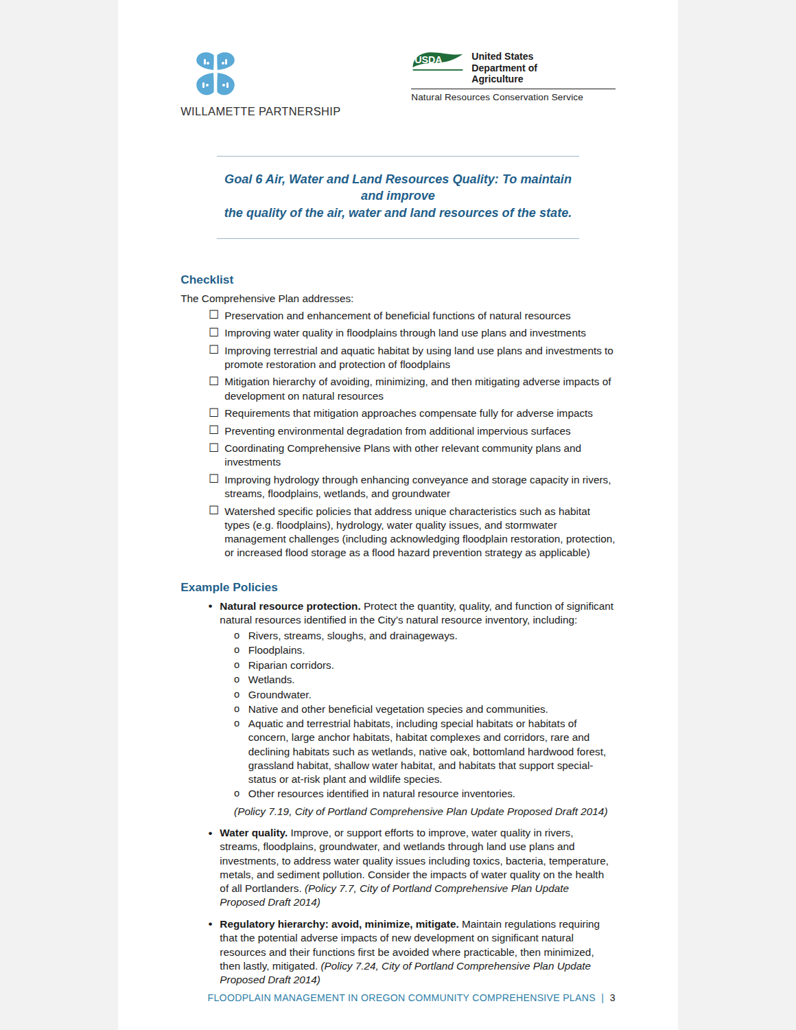WILLAMETTE PARTNERSHIP
USDA
United States
Department of
Agriculture
Natural Resources Conservation Service
Goal 6 Air, Water and Land Resources Quality: To maintain and improve
the quality of the air, water and land resources of the state.
Checklist
The Comprehensive Plan addresses:
Preservation and enhancement of beneficial functions of natural resources
Improving water quality in floodplains through land use plans and investments
Improving terrestrial and aquatic habitat by using land use plans and investments to promote restoration and protection of floodplains
Mitigation hierarchy of avoiding, minimizing, and then mitigating adverse impacts of development on natural resources
Requirements that mitigation approaches compensate fully for adverse impacts
Preventing environmental degradation from additional impervious surfaces
Coordinating Comprehensive Plans with other relevant community plans and investments
Improving hydrology through enhancing conveyance and storage capacity in rivers, streams, floodplains, wetlands, and groundwater
Watershed specific policies that address unique characteristics such as habitat types (e.g. floodplains), hydrology, water quality issues, and stormwater management challenges (including acknowledging floodplain restoration, protection, or increased flood storage as a flood hazard prevention strategy as applicable)
Example Policies
Natural resource protection. Protect the quantity, quality, and function of significant natural resources identified in the City’s natural resource inventory, including:
Rivers, streams, sloughs, and drainageways.
Floodplains.
Riparian corridors.
Wetlands.
Groundwater.
Native and other beneficial vegetation species and communities.
Aquatic and terrestrial habitats, including special habitats or habitats of concern, large anchor habitats, habitat complexes and corridors, rare and declining habitats such as wetlands, native oak, bottomland hardwood forest, grassland habitat, shallow water habitat, and habitats that support special-status or at-risk plant and wildlife species.
Other resources identified in natural resource inventories.
(Policy 7.19, City of Portland Comprehensive Plan Update Proposed Draft 2014)
Water quality. Improve, or support efforts to improve, water quality in rivers, streams, floodplains, groundwater, and wetlands through land use plans and investments, to address water quality issues including toxics, bacteria, temperature, metals, and sediment pollution. Consider the impacts of water quality on the health of all Portlanders. (Policy 7.7, City of Portland Comprehensive Plan Update Proposed Draft 2014)
Regulatory hierarchy: avoid, minimize, mitigate. Maintain regulations requiring that the potential adverse impacts of new development on significant natural resources and their functions first be avoided where practicable, then minimized, then lastly, mitigated. (Policy 7.24, City of Portland Comprehensive Plan Update Proposed Draft 2014)
FLOODPLAIN MANAGEMENT IN OREGON COMMUNITY COMPREHENSIVE PLANS | 3